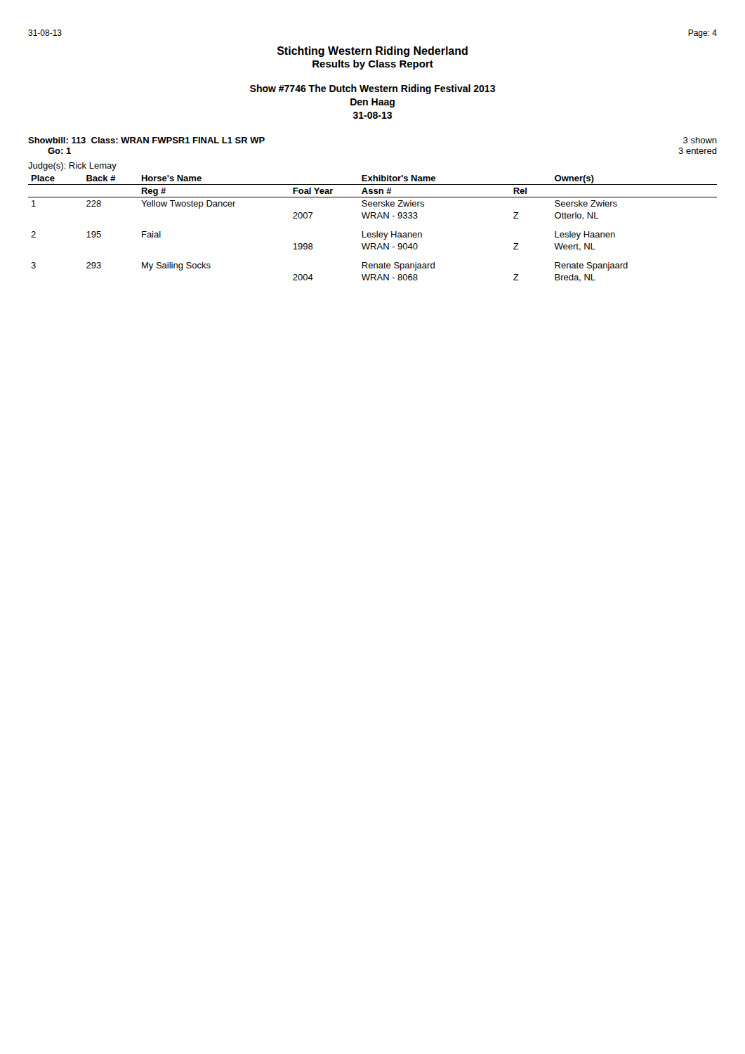31-08-13
Page: 4
Stichting Western Riding Nederland
Results by Class Report
Show #7746 The Dutch Western Riding Festival 2013
Den Haag
31-08-13
Showbill: 113 Class: WRAN FWPSR1 FINAL L1 SR WP 3 shown
Go: 1 3 entered
Judge(s): Rick Lemay
| Place | Back # | Horse's Name | | Exhibitor's Name | | Owner(s) |
| --- | --- | --- | --- | --- | --- | --- |
| | | Reg # | Foal Year | Assn # | Rel | |
| 1 | 228 | Yellow Twostep Dancer | | Seerske Zwiers | | Seerske Zwiers |
| | | | 2007 | WRAN - 9333 | Z | Otterlo, NL |
| 2 | 195 | Faial | | Lesley Haanen | | Lesley Haanen |
| | | | 1998 | WRAN - 9040 | Z | Weert, NL |
| 3 | 293 | My Sailing Socks | | Renate Spanjaard | | Renate Spanjaard |
| | | | 2004 | WRAN - 8068 | Z | Breda, NL |